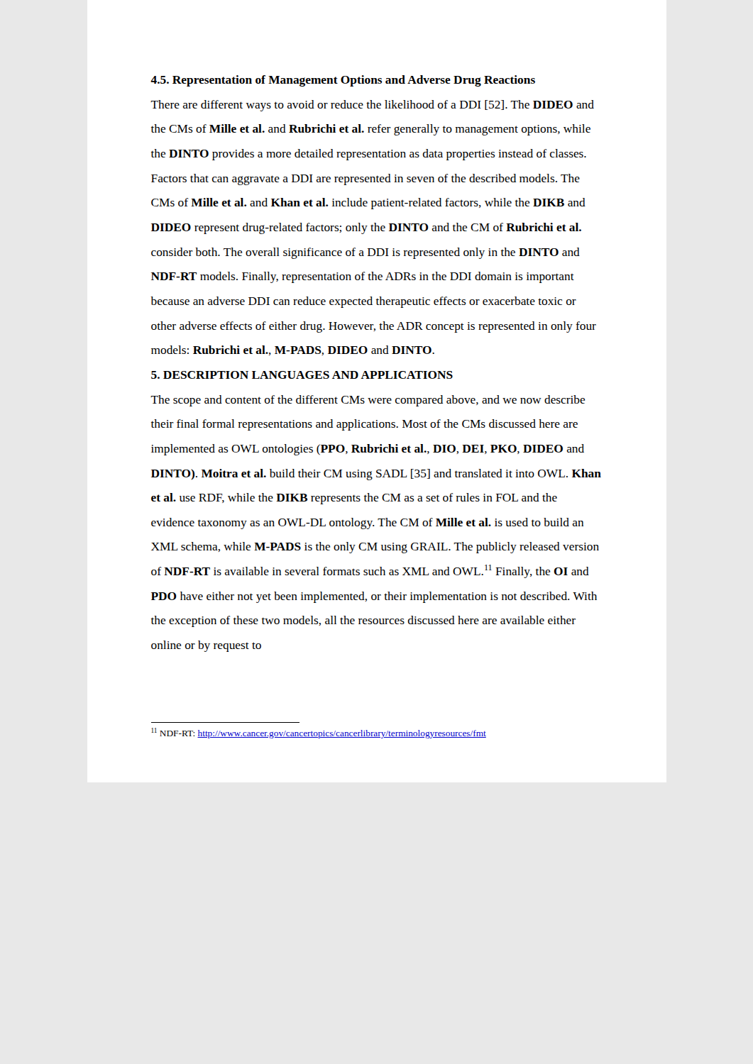4.5. Representation of Management Options and Adverse Drug Reactions
There are different ways to avoid or reduce the likelihood of a DDI [52]. The DIDEO and the CMs of Mille et al. and Rubrichi et al. refer generally to management options, while the DINTO provides a more detailed representation as data properties instead of classes. Factors that can aggravate a DDI are represented in seven of the described models. The CMs of Mille et al. and Khan et al. include patient-related factors, while the DIKB and DIDEO represent drug-related factors; only the DINTO and the CM of Rubrichi et al. consider both. The overall significance of a DDI is represented only in the DINTO and NDF-RT models. Finally, representation of the ADRs in the DDI domain is important because an adverse DDI can reduce expected therapeutic effects or exacerbate toxic or other adverse effects of either drug. However, the ADR concept is represented in only four models: Rubrichi et al., M-PADS, DIDEO and DINTO.
5. DESCRIPTION LANGUAGES AND APPLICATIONS
The scope and content of the different CMs were compared above, and we now describe their final formal representations and applications. Most of the CMs discussed here are implemented as OWL ontologies (PPO, Rubrichi et al., DIO, DEI, PKO, DIDEO and DINTO). Moitra et al. build their CM using SADL [35] and translated it into OWL. Khan et al. use RDF, while the DIKB represents the CM as a set of rules in FOL and the evidence taxonomy as an OWL-DL ontology. The CM of Mille et al. is used to build an XML schema, while M-PADS is the only CM using GRAIL. The publicly released version of NDF-RT is available in several formats such as XML and OWL.11 Finally, the OI and PDO have either not yet been implemented, or their implementation is not described. With the exception of these two models, all the resources discussed here are available either online or by request to
11 NDF-RT: http://www.cancer.gov/cancertopics/cancerlibrary/terminologyresources/fmt